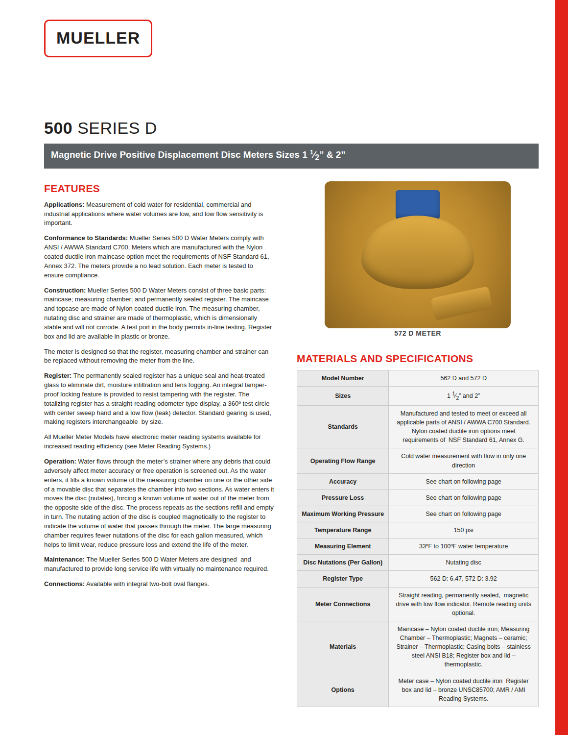MUELLER
500 SERIES D
Magnetic Drive Positive Displacement Disc Meters Sizes 1 1⁄2” & 2”
FEATURES
Applications: Measurement of cold water for residential, commercial and industrial applications where water volumes are low, and low flow sensitivity is important.
Conformance to Standards: Mueller Series 500 D Water Meters comply with ANSI / AWWA Standard C700. Meters which are manufactured with the Nylon coated ductile iron maincase option meet the requirements of NSF Standard 61, Annex 372. The meters provide a no lead solution. Each meter is tested to ensure compliance.
Construction: Mueller Series 500 D Water Meters consist of three basic parts: maincase; measuring chamber; and permanently sealed register. The maincase and topcase are made of Nylon coated ductile iron. The measuring chamber, nutating disc and strainer are made of thermoplastic, which is dimensionally stable and will not corrode. A test port in the body permits in-line testing. Register box and lid are available in plastic or bronze.
The meter is designed so that the register, measuring chamber and strainer can be replaced without removing the meter from the line.
Register: The permanently sealed register has a unique seal and heat-treated glass to eliminate dirt, moisture infiltration and lens fogging. An integral tamper-proof locking feature is provided to resist tampering with the register. The totalizing register has a straight-reading odometer type display, a 360º test circle with center sweep hand and a low flow (leak) detector. Standard gearing is used, making registers interchangeable by size.
All Mueller Meter Models have electronic meter reading systems available for increased reading efficiency (see Meter Reading Systems.)
Operation: Water flows through the meter’s strainer where any debris that could adversely affect meter accuracy or free operation is screened out. As the water enters, it fills a known volume of the measuring chamber on one or the other side of a movable disc that separates the chamber into two sections. As water enters it moves the disc (nutates), forcing a known volume of water out of the meter from the opposite side of the disc. The process repeats as the sections refill and empty in turn. The nutating action of the disc is coupled magnetically to the register to indicate the volume of water that passes through the meter. The large measuring chamber requires fewer nutations of the disc for each gallon measured, which helps to limit wear, reduce pressure loss and extend the life of the meter.
Maintenance: The Mueller Series 500 D Water Meters are designed and manufactured to provide long service life with virtually no maintenance required.
Connections: Available with integral two-bolt oval flanges.
572 D METER
MATERIALS AND SPECIFICATIONS
| Model Number | 562 D and 572 D |
| Sizes | 1 1 ⁄ 2 ” and 2” |
| Standards | Manufactured and tested to meet or exceed all applicable parts of ANSI / AWWA C700 Standard. Nylon coated ductile iron options meet requirements of NSF Standard 61, Annex G. |
| Operating Flow Range | Cold water measurement with flow in only one direction |
| Accuracy | See chart on following page |
| Pressure Loss | See chart on following page |
| Maximum Working Pressure | See chart on following page |
| Temperature Range | 150 psi |
| Measuring Element | 33ºF to 100ºF water temperature |
| Disc Nutations (Per Gallon) | Nutating disc |
| Register Type | 562 D: 6.47, 572 D: 3.92 |
| Meter Connections | Straight reading, permanently sealed, magnetic drive with low flow indicator. Remote reading units optional. |
| Materials | Maincase – Nylon coated ductile iron; Measuring Chamber – Thermoplastic; Magnets – ceramic; Strainer – Thermoplastic; Casing bolts – stainless steel ANSI B18; Register box and lid – thermoplastic. |
| Options | Meter case – Nylon coated ductile iron Register box and lid – bronze UNSC85700; AMR / AMI Reading Systems. |